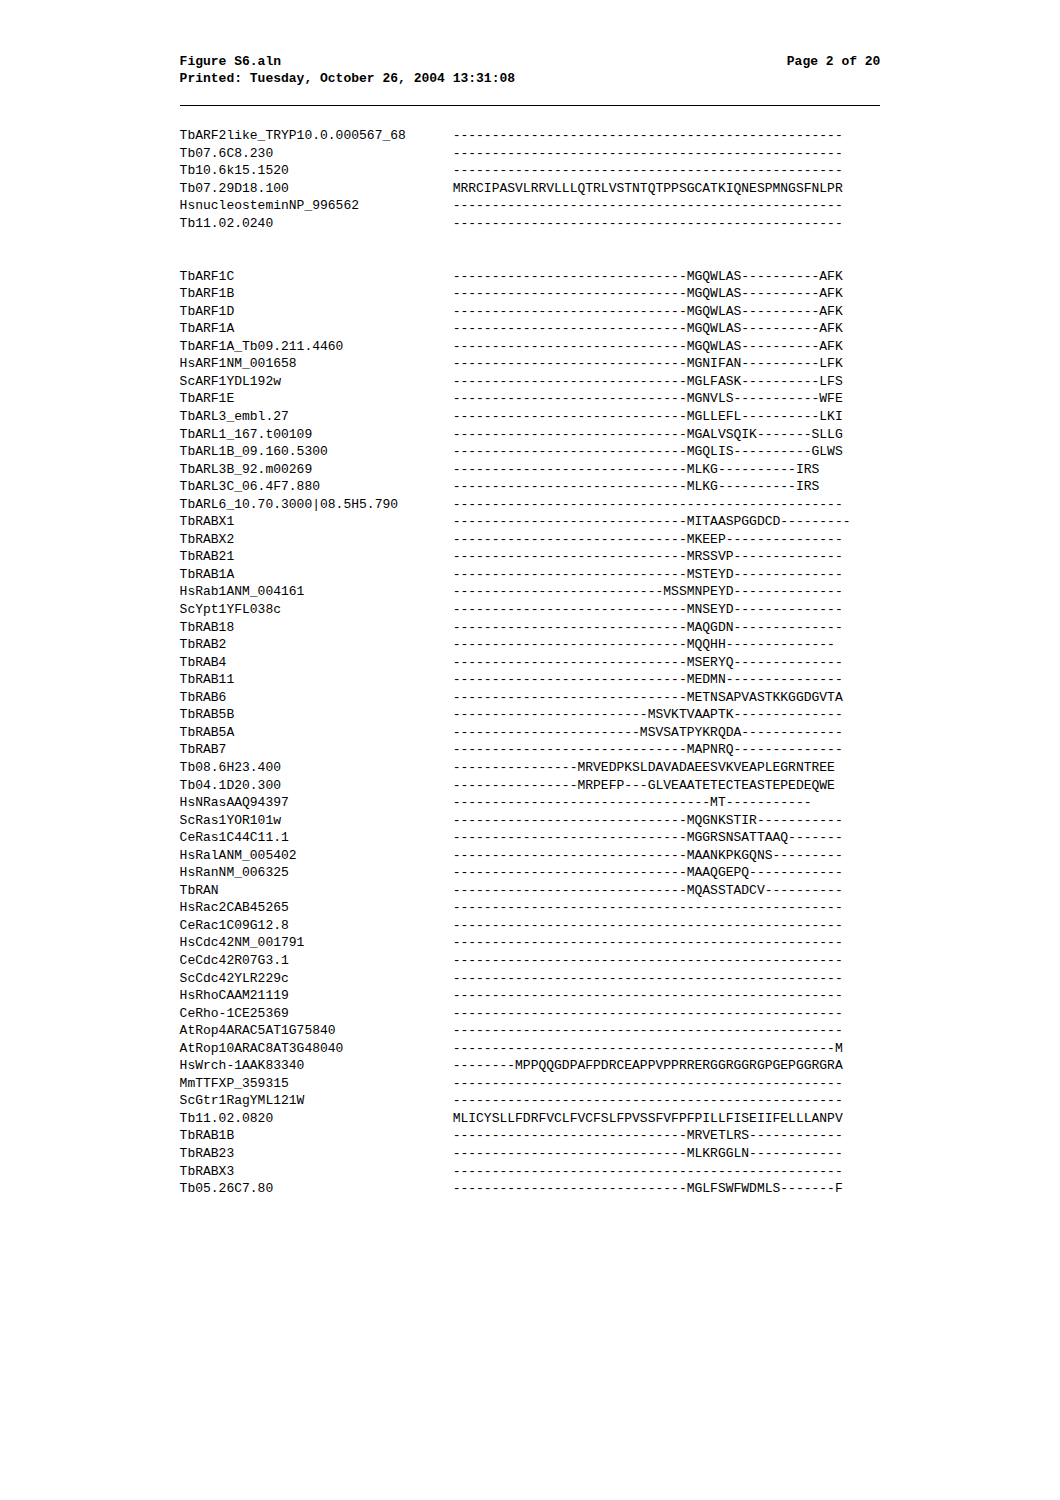Figure S6.aln Printed: Tuesday, October 26, 2004 13:31:08
Page 2 of 20
TbARF2like_TRYP10.0.000567_68      --------------------------------------------------
Tb07.6C8.230                       --------------------------------------------------
Tb10.6k15.1520                     --------------------------------------------------
Tb07.29D18.100                     MRRCIPASVLRRVLLLQTRLVSTNTQTPPSGCATKIQNESPMNGSFNLPR
HsnucleosteminNP_996562            --------------------------------------------------
Tb11.02.0240                       --------------------------------------------------


TbARF1C                            ------------------------------MGQWLAS----------AFK
TbARF1B                            ------------------------------MGQWLAS----------AFK
TbARF1D                            ------------------------------MGQWLAS----------AFK
TbARF1A                            ------------------------------MGQWLAS----------AFK
TbARF1A_Tb09.211.4460              ------------------------------MGQWLAS----------AFK
HsARF1NM_001658                    ------------------------------MGNIFAN----------LFK
ScARF1YDL192w                      ------------------------------MGLFASK----------LFS
TbARF1E                            ------------------------------MGNVLS-----------WFE
TbARL3_embl.27                     ------------------------------MGLLEFL----------LKI
TbARL1_167.t00109                  ------------------------------MGALVSQIK-------SLLG
TbARL1B_09.160.5300                ------------------------------MGQLIS----------GLWS
TbARL3B_92.m00269                  ------------------------------MLKG----------IRS
TbARL3C_06.4F7.880                 ------------------------------MLKG----------IRS
TbARL6_10.70.3000|08.5H5.790       --------------------------------------------------
TbRABX1                            ------------------------------MITAASPGGDCD---------
TbRABX2                            ------------------------------MKEEP---------------
TbRAB21                            ------------------------------MRSSVP--------------
TbRAB1A                            ------------------------------MSTEYD--------------
HsRab1ANM_004161                   ---------------------------MSSMNPEYD--------------
ScYpt1YFL038c                      ------------------------------MNSEYD--------------
TbRAB18                            ------------------------------MAQGDN--------------
TbRAB2                             ------------------------------MQQHH--------------
TbRAB4                             ------------------------------MSERYQ--------------
TbRAB11                            ------------------------------MEDMN---------------
TbRAB6                             ------------------------------METNSAPVASTKKGGDGVTA
TbRAB5B                            -------------------------MSVKTVAAPTK--------------
TbRAB5A                            ------------------------MSVSATPYKRQDA-------------
TbRAB7                             ------------------------------MAPNRQ--------------
Tb08.6H23.400                      ----------------MRVEDPKSLDAVADAEESVKVEAPLEGRNTREE
Tb04.1D20.300                      ----------------MRPEFP---GLVEAATETECTEASTEPEDEQWE
HsNRasAAQ94397                     ---------------------------------MT-----------
ScRas1YOR101w                      ------------------------------MQGNKSTIR-----------
CeRas1C44C11.1                     ------------------------------MGGRSNSATTAAQ-------
HsRalANM_005402                    ------------------------------MAANKPKGQNS---------
HsRanNM_006325                     ------------------------------MAAQGEPQ------------
TbRAN                              ------------------------------MQASSTADCV----------
HsRac2CAB45265                     --------------------------------------------------
CeRac1C09G12.8                     --------------------------------------------------
HsCdc42NM_001791                   --------------------------------------------------
CeCdc42R07G3.1                     --------------------------------------------------
ScCdc42YLR229c                     --------------------------------------------------
HsRhoCAAM21119                     --------------------------------------------------
CeRho-1CE25369                     --------------------------------------------------
AtRop4ARAC5AT1G75840               --------------------------------------------------
AtRop10ARAC8AT3G48040              -------------------------------------------------M
HsWrch-1AAK83340                   --------MPPQQGDPAFPDRCEAPPVPPRRERGGRGGRGPGEPGGRGRA
MmTTFXP_359315                     --------------------------------------------------
ScGtr1RagYML121W                   --------------------------------------------------
Tb11.02.0820                       MLICYSLLFDRFVCLFVCFSLFPVSSFVFPFPILLFISEIIFELLLANPV
TbRAB1B                            ------------------------------MRVETLRS------------
TbRAB23                            ------------------------------MLKRGGLN------------
TbRABX3                            --------------------------------------------------
Tb05.26C7.80                       ------------------------------MGLFSWFWDMLS-------F